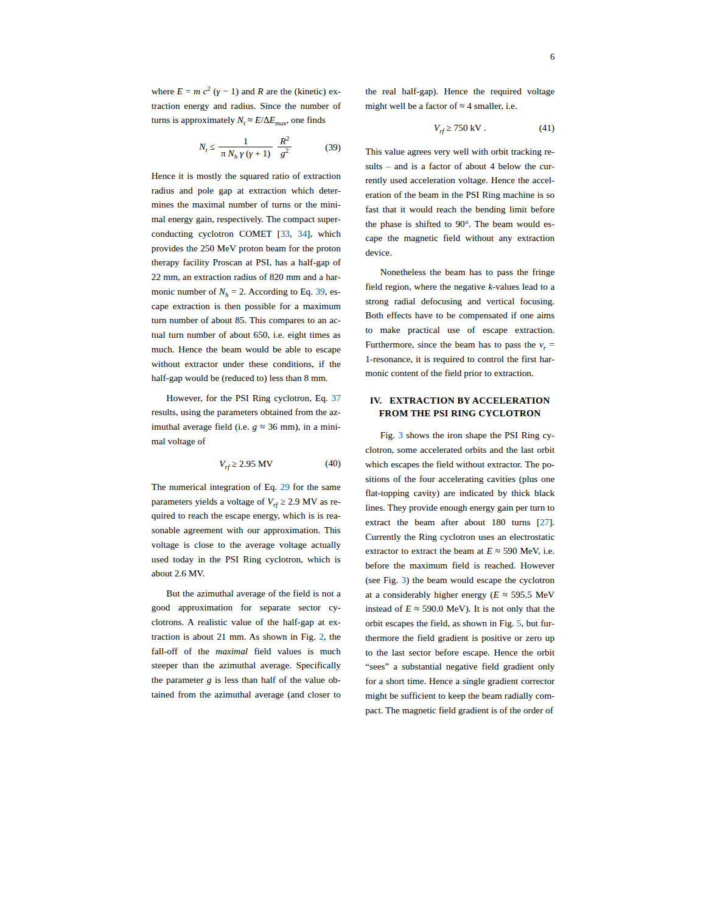6
where E = m c2 (γ − 1) and R are the (kinetic) extraction energy and radius. Since the number of turns is approximately Nt ≈ E/ΔEmax, one finds
Nt ≤ 1 π Nh γ (γ + 1) R2 g2 (39)
Hence it is mostly the squared ratio of extraction radius and pole gap at extraction which determines the maximal number of turns or the minimal energy gain, respectively. The compact superconducting cyclotron COMET [33, 34], which provides the 250 MeV proton beam for the proton therapy facility Proscan at PSI, has a half-gap of 22 mm, an extraction radius of 820 mm and a harmonic number of Nh = 2. According to Eq. 39, escape extraction is then possible for a maximum turn number of about 85. This compares to an actual turn number of about 650, i.e. eight times as much. Hence the beam would be able to escape without extractor under these conditions, if the half-gap would be (reduced to) less than 8 mm.
However, for the PSI Ring cyclotron, Eq. 37 results, using the parameters obtained from the azimuthal average field (i.e. g ≈ 36 mm), in a minimal voltage of
Vrf ≥ 2.95 MV (40)
The numerical integration of Eq. 29 for the same parameters yields a voltage of Vrf ≥ 2.9 MV as required to reach the escape energy, which is is reasonable agreement with our approximation. This voltage is close to the average voltage actually used today in the PSI Ring cyclotron, which is about 2.6 MV.
But the azimuthal average of the field is not a good approximation for separate sector cyclotrons. A realistic value of the half-gap at extraction is about 21 mm. As shown in Fig. 2, the fall-off of the maximal field values is much steeper than the azimuthal average. Specifically the parameter g is less than half of the value obtained from the azimuthal average (and closer to the real half-gap). Hence the required voltage might well be a factor of ≈ 4 smaller, i.e.
Vrf ≥ 750 kV . (41)
This value agrees very well with orbit tracking results – and is a factor of about 4 below the currently used acceleration voltage. Hence the acceleration of the beam in the PSI Ring machine is so fast that it would reach the bending limit before the phase is shifted to 90°. The beam would escape the magnetic field without any extraction device.
Nonetheless the beam has to pass the fringe field region, where the negative k-values lead to a strong radial defocusing and vertical focusing. Both effects have to be compensated if one aims to make practical use of escape extraction. Furthermore, since the beam has to pass the νr = 1-resonance, it is required to control the first harmonic content of the field prior to extraction.
IV. Extraction by Acceleration from the PSI Ring Cyclotron
Fig. 3 shows the iron shape the PSI Ring cyclotron, some accelerated orbits and the last orbit which escapes the field without extractor. The positions of the four accelerating cavities (plus one flat-topping cavity) are indicated by thick black lines. They provide enough energy gain per turn to extract the beam after about 180 turns [27]. Currently the Ring cyclotron uses an electrostatic extractor to extract the beam at E ≈ 590 MeV, i.e. before the maximum field is reached. However (see Fig. 3) the beam would escape the cyclotron at a considerably higher energy (E ≈ 595.5 MeV instead of E ≈ 590.0 MeV). It is not only that the orbit escapes the field, as shown in Fig. 5, but furthermore the field gradient is positive or zero up to the last sector before escape. Hence the orbit “sees” a substantial negative field gradient only for a short time. Hence a single gradient corrector might be sufficient to keep the beam radially compact. The magnetic field gradient is of the order of